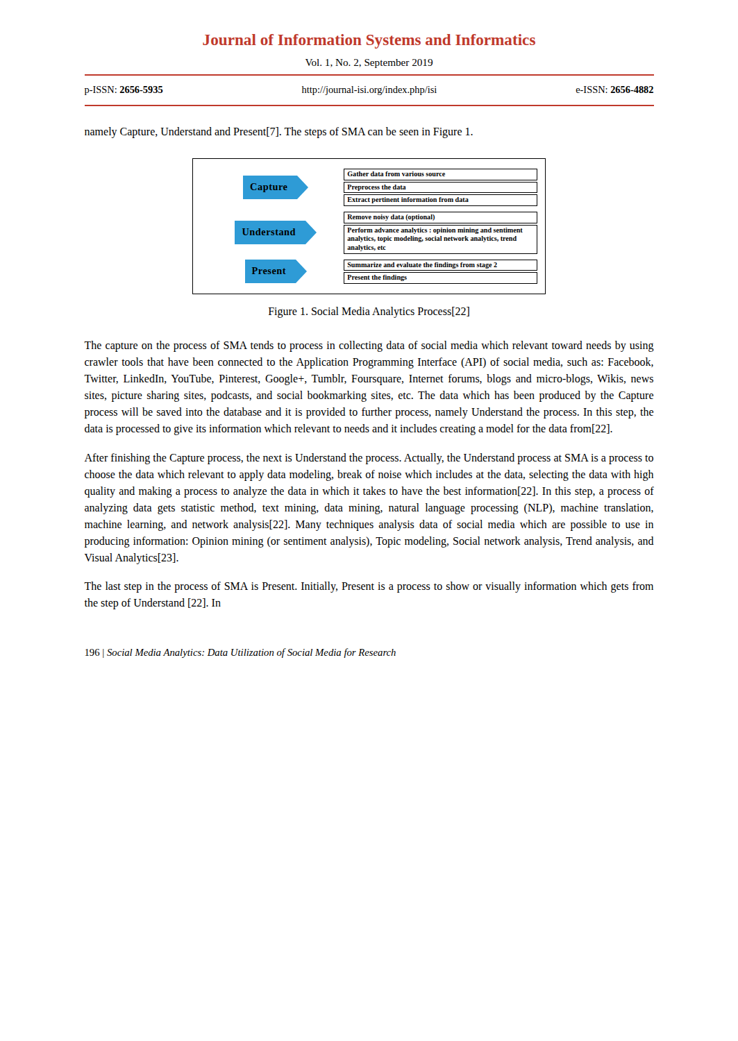Journal of Information Systems and Informatics
Vol. 1, No. 2, September 2019
p-ISSN: 2656-5935 http://journal-isi.org/index.php/isi e-ISSN: 2656-4882
namely Capture, Understand and Present[7]. The steps of SMA can be seen in Figure 1.
| Capture | Gather data from various source Preprocess the data Extract pertinent information from data |
| Understand | Remove noisy data (optional) Perform advance analytics : opinion mining and sentiment analytics, topic modeling, social network analytics, trend analytics, etc |
| Present | Summarize and evaluate the findings from stage 2 Present the findings |
Figure 1. Social Media Analytics Process[22]
The capture on the process of SMA tends to process in collecting data of social media which relevant toward needs by using crawler tools that have been connected to the Application Programming Interface (API) of social media, such as: Facebook, Twitter, LinkedIn, YouTube, Pinterest, Google+, Tumblr, Foursquare, Internet forums, blogs and micro-blogs, Wikis, news sites, picture sharing sites, podcasts, and social bookmarking sites, etc. The data which has been produced by the Capture process will be saved into the database and it is provided to further process, namely Understand the process. In this step, the data is processed to give its information which relevant to needs and it includes creating a model for the data from[22].
After finishing the Capture process, the next is Understand the process. Actually, the Understand process at SMA is a process to choose the data which relevant to apply data modeling, break of noise which includes at the data, selecting the data with high quality and making a process to analyze the data in which it takes to have the best information[22]. In this step, a process of analyzing data gets statistic method, text mining, data mining, natural language processing (NLP), machine translation, machine learning, and network analysis[22]. Many techniques analysis data of social media which are possible to use in producing information: Opinion mining (or sentiment analysis), Topic modeling, Social network analysis, Trend analysis, and Visual Analytics[23].
The last step in the process of SMA is Present. Initially, Present is a process to show or visually information which gets from the step of Understand [22]. In
196 | Social Media Analytics: Data Utilization of Social Media for Research